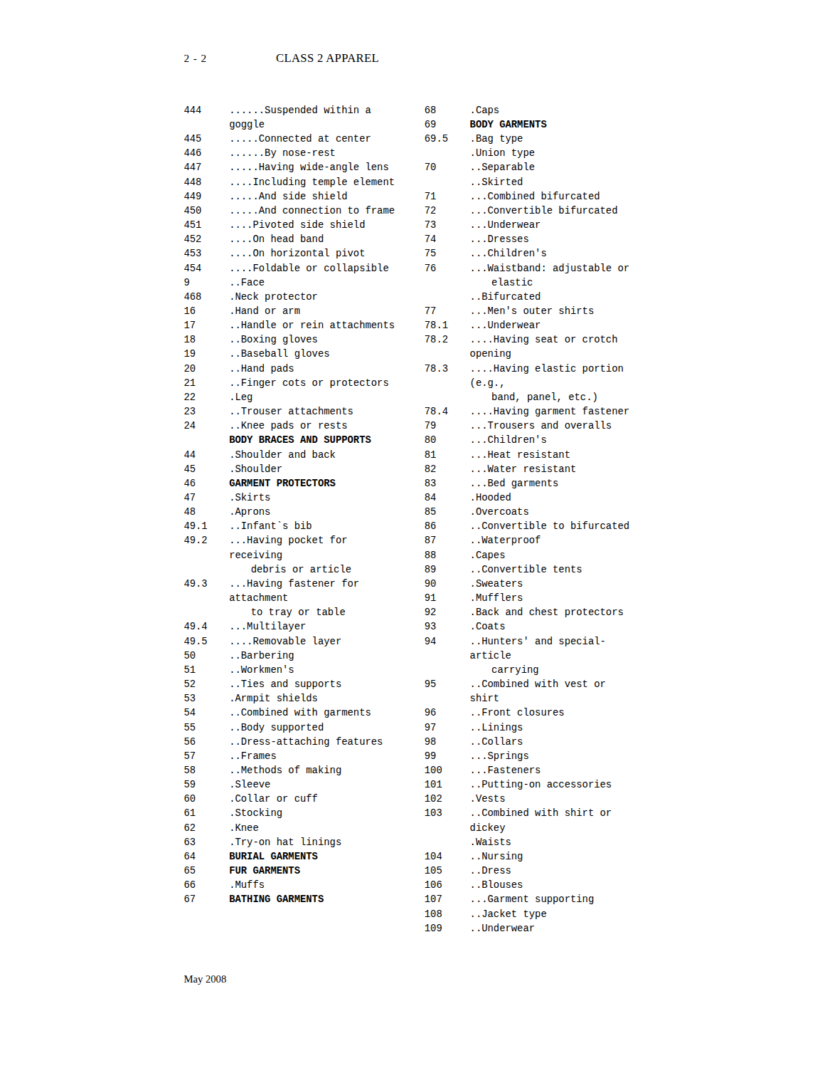2 - 2
CLASS 2 APPAREL
| 444 | ......Suspended within a goggle |
| 445 | .....Connected at center |
| 446 | ......By nose-rest |
| 447 | .....Having wide-angle lens |
| 448 | ....Including temple element |
| 449 | .....And side shield |
| 450 | .....And connection to frame |
| 451 | ....Pivoted side shield |
| 452 | ....On head band |
| 453 | ....On horizontal pivot |
| 454 | ....Foldable or collapsible |
| 9 | ..Face |
| 468 | .Neck protector |
| 16 | .Hand or arm |
| 17 | ..Handle or rein attachments |
| 18 | ..Boxing gloves |
| 19 | ..Baseball gloves |
| 20 | ..Hand pads |
| 21 | ..Finger cots or protectors |
| 22 | .Leg |
| 23 | ..Trouser attachments |
| 24 | ..Knee pads or rests |
| | BODY BRACES AND SUPPORTS |
| 44 | .Shoulder and back |
| 45 | .Shoulder |
| 46 | GARMENT PROTECTORS |
| 47 | .Skirts |
| 48 | .Aprons |
| 49.1 | ..Infant`s bib |
| 49.2 | ...Having pocket for receiving debris or article |
| 49.3 | ...Having fastener for attachment to tray or table |
| 49.4 | ...Multilayer |
| 49.5 | ....Removable layer |
| 50 | ..Barbering |
| 51 | ..Workmen's |
| 52 | ..Ties and supports |
| 53 | .Armpit shields |
| 54 | ..Combined with garments |
| 55 | ..Body supported |
| 56 | ..Dress-attaching features |
| 57 | ..Frames |
| 58 | ..Methods of making |
| 59 | .Sleeve |
| 60 | .Collar or cuff |
| 61 | .Stocking |
| 62 | .Knee |
| 63 | .Try-on hat linings |
| 64 | BURIAL GARMENTS |
| 65 | FUR GARMENTS |
| 66 | .Muffs |
| 67 | BATHING GARMENTS |
| 68 | .Caps |
| 69 | BODY GARMENTS |
| 69.5 | .Bag type |
| | .Union type |
| 70 | ..Separable |
| | ..Skirted |
| 71 | ...Combined bifurcated |
| 72 | ...Convertible bifurcated |
| 73 | ...Underwear |
| 74 | ...Dresses |
| 75 | ...Children's |
| 76 | ...Waistband: adjustable or elastic |
| | ..Bifurcated |
| 77 | ...Men's outer shirts |
| 78.1 | ...Underwear |
| 78.2 | ....Having seat or crotch opening |
| 78.3 | ....Having elastic portion (e.g., band, panel, etc.) |
| 78.4 | ....Having garment fastener |
| 79 | ...Trousers and overalls |
| 80 | ...Children's |
| 81 | ...Heat resistant |
| 82 | ...Water resistant |
| 83 | ...Bed garments |
| 84 | .Hooded |
| 85 | .Overcoats |
| 86 | ..Convertible to bifurcated |
| 87 | ..Waterproof |
| 88 | .Capes |
| 89 | ..Convertible tents |
| 90 | .Sweaters |
| 91 | .Mufflers |
| 92 | .Back and chest protectors |
| 93 | .Coats |
| 94 | ..Hunters' and special-article carrying |
| 95 | ..Combined with vest or shirt |
| 96 | ..Front closures |
| 97 | ..Linings |
| 98 | ..Collars |
| 99 | ...Springs |
| 100 | ...Fasteners |
| 101 | ..Putting-on accessories |
| 102 | .Vests |
| 103 | ..Combined with shirt or dickey |
| | .Waists |
| 104 | ..Nursing |
| 105 | ..Dress |
| 106 | ..Blouses |
| 107 | ...Garment supporting |
| 108 | ..Jacket type |
| 109 | ..Underwear |
May 2008